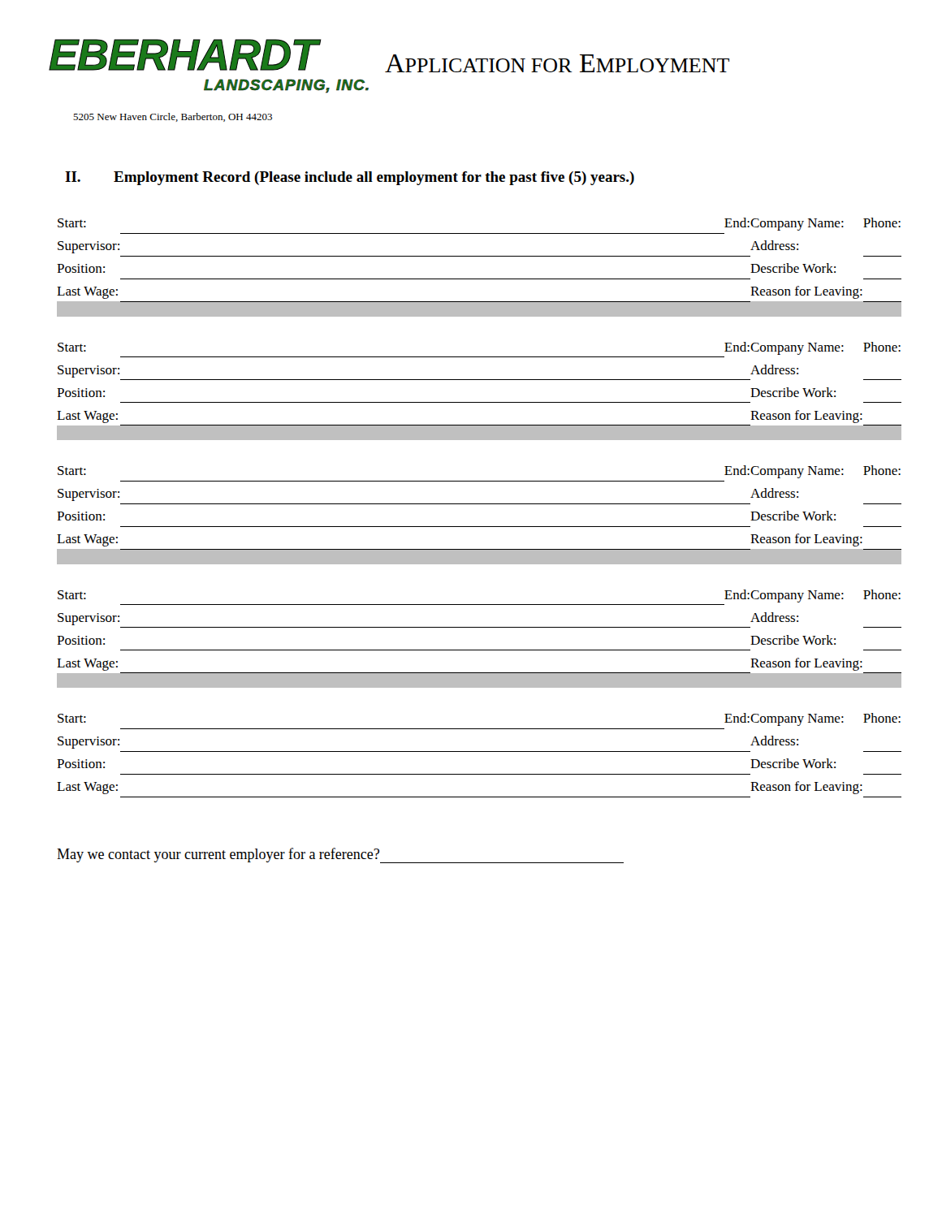EBERHARDT
LANDSCAPING, INC.
APPLICATION FOR EMPLOYMENT
5205 New Haven Circle, Barberton, OH 44203
II. Employment Record (Please include all employment for the past five (5) years.)
| Start: | | End: | | Company Name: | | Phone: | |
| Supervisor: | | Address: | |
| Position: | | Describe Work: | |
| Last Wage: | | Reason for Leaving: | |
| Start: | | End: | | Company Name: | | Phone: | |
| Supervisor: | | Address: | |
| Position: | | Describe Work: | |
| Last Wage: | | Reason for Leaving: | |
| Start: | | End: | | Company Name: | | Phone: | |
| Supervisor: | | Address: | |
| Position: | | Describe Work: | |
| Last Wage: | | Reason for Leaving: | |
| Start: | | End: | | Company Name: | | Phone: | |
| Supervisor: | | Address: | |
| Position: | | Describe Work: | |
| Last Wage: | | Reason for Leaving: | |
| Start: | | End: | | Company Name: | | Phone: | |
| Supervisor: | | Address: | |
| Position: | | Describe Work: | |
| Last Wage: | | Reason for Leaving: | |
May we contact your current employer for a reference?